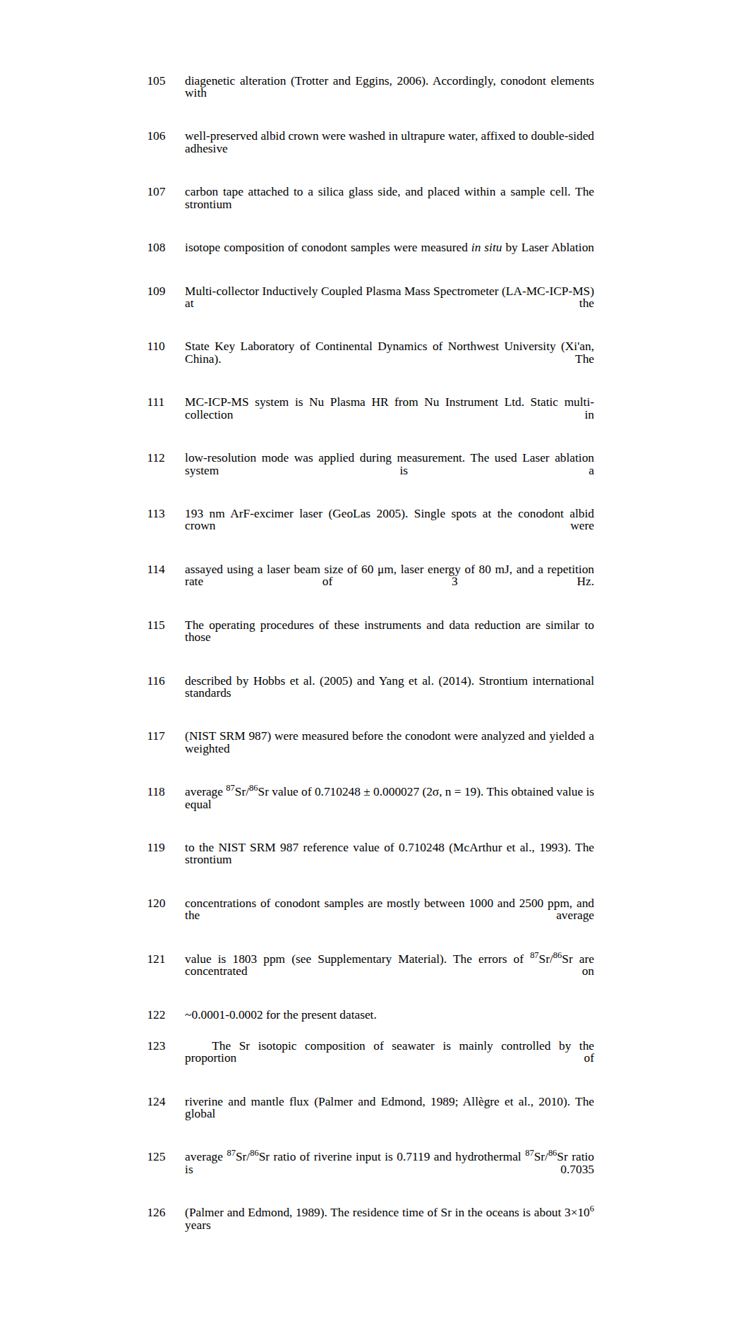105 diagenetic alteration (Trotter and Eggins, 2006). Accordingly, conodont elements with
106 well-preserved albid crown were washed in ultrapure water, affixed to double-sided adhesive
107 carbon tape attached to a silica glass side, and placed within a sample cell. The strontium
108 isotope composition of conodont samples were measured in situ by Laser Ablation
109 Multi-collector Inductively Coupled Plasma Mass Spectrometer (LA-MC-ICP-MS) at the
110 State Key Laboratory of Continental Dynamics of Northwest University (Xi'an, China). The
111 MC-ICP-MS system is Nu Plasma HR from Nu Instrument Ltd. Static multi-collection in
112 low-resolution mode was applied during measurement. The used Laser ablation system is a
113 193 nm ArF-excimer laser (GeoLas 2005). Single spots at the conodont albid crown were
114 assayed using a laser beam size of 60 μm, laser energy of 80 mJ, and a repetition rate of 3 Hz.
115 The operating procedures of these instruments and data reduction are similar to those
116 described by Hobbs et al. (2005) and Yang et al. (2014). Strontium international standards
117 (NIST SRM 987) were measured before the conodont were analyzed and yielded a weighted
118 average 87Sr/86Sr value of 0.710248 ± 0.000027 (2σ, n = 19). This obtained value is equal
119 to the NIST SRM 987 reference value of 0.710248 (McArthur et al., 1993). The strontium
120 concentrations of conodont samples are mostly between 1000 and 2500 ppm, and the average
121 value is 1803 ppm (see Supplementary Material). The errors of 87Sr/86Sr are concentrated on
122 ~0.0001-0.0002 for the present dataset.
123 The Sr isotopic composition of seawater is mainly controlled by the proportion of
124 riverine and mantle flux (Palmer and Edmond, 1989; Allègre et al., 2010). The global
125 average 87Sr/86Sr ratio of riverine input is 0.7119 and hydrothermal 87Sr/86Sr ratio is 0.7035
126 (Palmer and Edmond, 1989). The residence time of Sr in the oceans is about 3×106 years